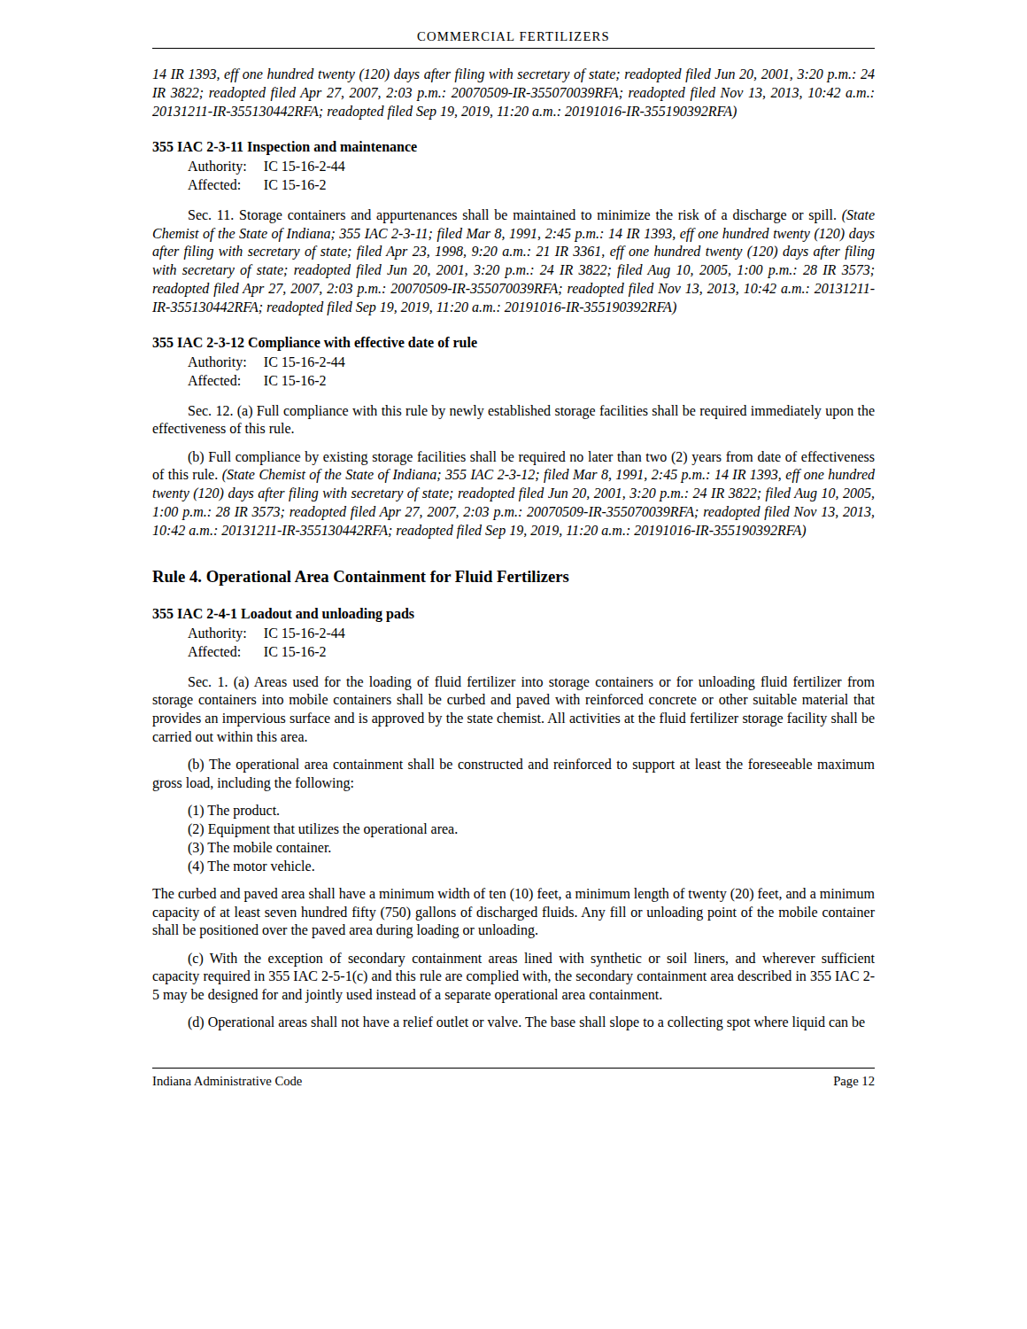COMMERCIAL FERTILIZERS
14 IR 1393, eff one hundred twenty (120) days after filing with secretary of state; readopted filed Jun 20, 2001, 3:20 p.m.: 24 IR 3822; readopted filed Apr 27, 2007, 2:03 p.m.: 20070509-IR-355070039RFA; readopted filed Nov 13, 2013, 10:42 a.m.: 20131211-IR-355130442RFA; readopted filed Sep 19, 2019, 11:20 a.m.: 20191016-IR-355190392RFA)
355 IAC 2-3-11 Inspection and maintenance
| Authority: | IC 15-16-2-44 |
| Affected: | IC 15-16-2 |
Sec. 11. Storage containers and appurtenances shall be maintained to minimize the risk of a discharge or spill. (State Chemist of the State of Indiana; 355 IAC 2-3-11; filed Mar 8, 1991, 2:45 p.m.: 14 IR 1393, eff one hundred twenty (120) days after filing with secretary of state; filed Apr 23, 1998, 9:20 a.m.: 21 IR 3361, eff one hundred twenty (120) days after filing with secretary of state; readopted filed Jun 20, 2001, 3:20 p.m.: 24 IR 3822; filed Aug 10, 2005, 1:00 p.m.: 28 IR 3573; readopted filed Apr 27, 2007, 2:03 p.m.: 20070509-IR-355070039RFA; readopted filed Nov 13, 2013, 10:42 a.m.: 20131211-IR-355130442RFA; readopted filed Sep 19, 2019, 11:20 a.m.: 20191016-IR-355190392RFA)
355 IAC 2-3-12 Compliance with effective date of rule
| Authority: | IC 15-16-2-44 |
| Affected: | IC 15-16-2 |
Sec. 12. (a) Full compliance with this rule by newly established storage facilities shall be required immediately upon the effectiveness of this rule.
(b) Full compliance by existing storage facilities shall be required no later than two (2) years from date of effectiveness of this rule. (State Chemist of the State of Indiana; 355 IAC 2-3-12; filed Mar 8, 1991, 2:45 p.m.: 14 IR 1393, eff one hundred twenty (120) days after filing with secretary of state; readopted filed Jun 20, 2001, 3:20 p.m.: 24 IR 3822; filed Aug 10, 2005, 1:00 p.m.: 28 IR 3573; readopted filed Apr 27, 2007, 2:03 p.m.: 20070509-IR-355070039RFA; readopted filed Nov 13, 2013, 10:42 a.m.: 20131211-IR-355130442RFA; readopted filed Sep 19, 2019, 11:20 a.m.: 20191016-IR-355190392RFA)
Rule 4. Operational Area Containment for Fluid Fertilizers
355 IAC 2-4-1 Loadout and unloading pads
| Authority: | IC 15-16-2-44 |
| Affected: | IC 15-16-2 |
Sec. 1. (a) Areas used for the loading of fluid fertilizer into storage containers or for unloading fluid fertilizer from storage containers into mobile containers shall be curbed and paved with reinforced concrete or other suitable material that provides an impervious surface and is approved by the state chemist. All activities at the fluid fertilizer storage facility shall be carried out within this area.
(b) The operational area containment shall be constructed and reinforced to support at least the foreseeable maximum gross load, including the following:
(1) The product.
(2) Equipment that utilizes the operational area.
(3) The mobile container.
(4) The motor vehicle.
The curbed and paved area shall have a minimum width of ten (10) feet, a minimum length of twenty (20) feet, and a minimum capacity of at least seven hundred fifty (750) gallons of discharged fluids. Any fill or unloading point of the mobile container shall be positioned over the paved area during loading or unloading.
(c) With the exception of secondary containment areas lined with synthetic or soil liners, and wherever sufficient capacity required in 355 IAC 2-5-1(c) and this rule are complied with, the secondary containment area described in 355 IAC 2-5 may be designed for and jointly used instead of a separate operational area containment.
(d) Operational areas shall not have a relief outlet or valve. The base shall slope to a collecting spot where liquid can be
Indiana Administrative Code Page 12